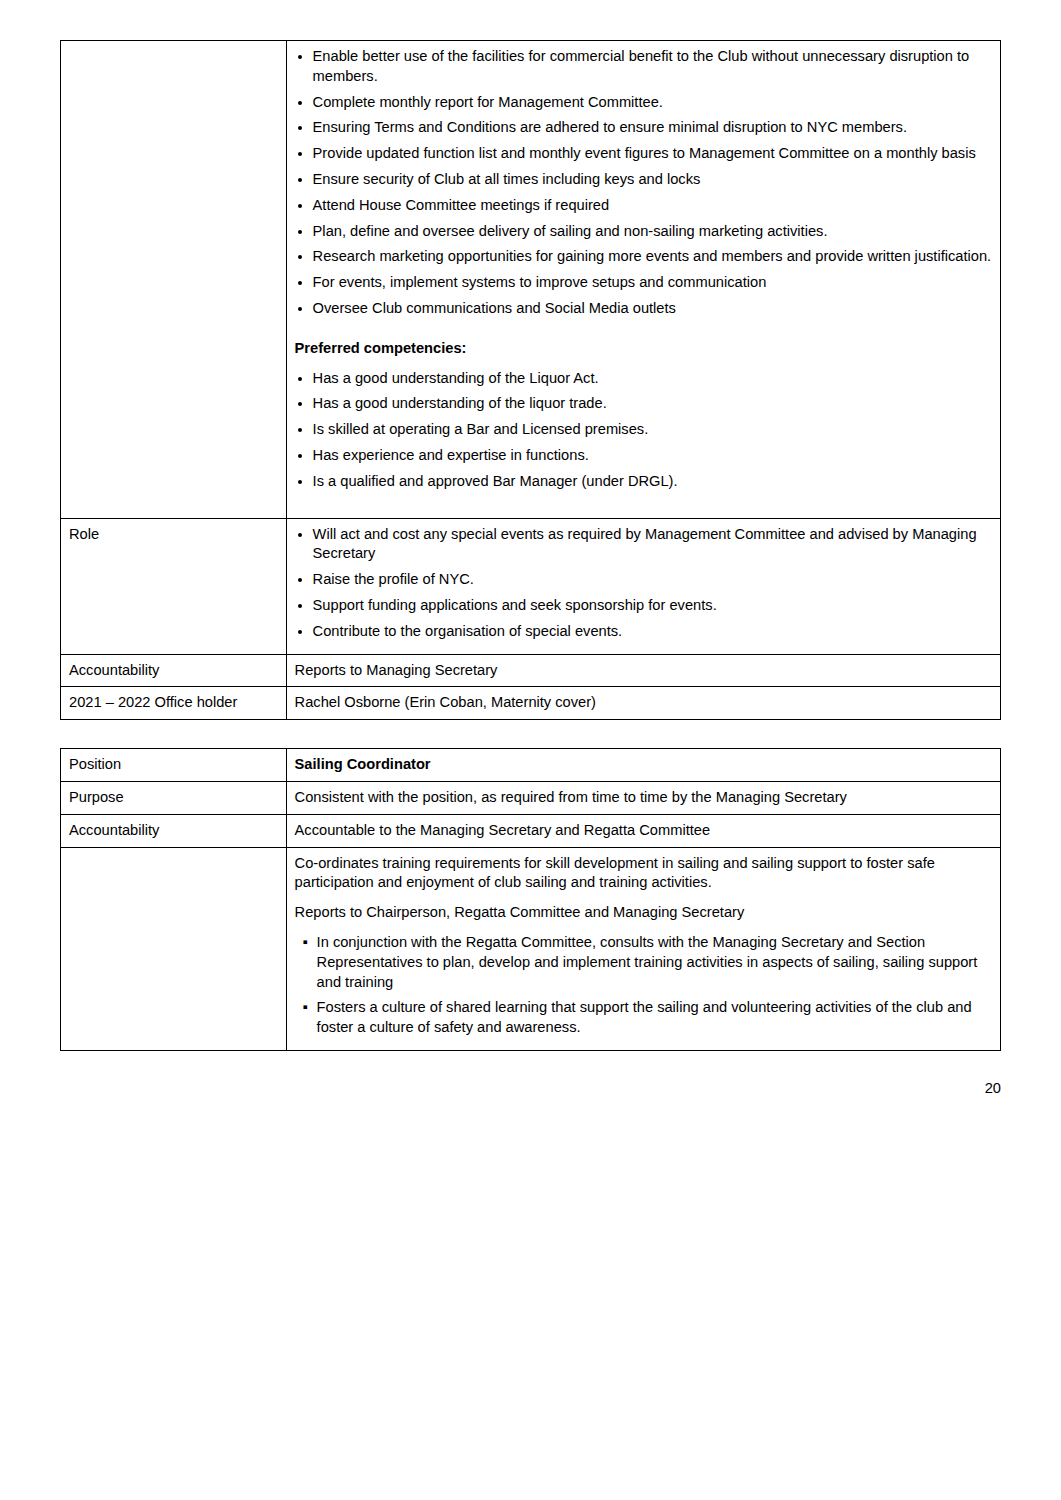| | Enable better use of the facilities for commercial benefit to the Club without unnecessary disruption to members. Complete monthly report for Management Committee. Ensuring Terms and Conditions are adhered to ensure minimal disruption to NYC members. Provide updated function list and monthly event figures to Management Committee on a monthly basis Ensure security of Club at all times including keys and locks Attend House Committee meetings if required Plan, define and oversee delivery of sailing and non-sailing marketing activities. Research marketing opportunities for gaining more events and members and provide written justification. For events, implement systems to improve setups and communication Oversee Club communications and Social Media outlets Preferred competencies: Has a good understanding of the Liquor Act. Has a good understanding of the liquor trade. Is skilled at operating a Bar and Licensed premises. Has experience and expertise in functions. Is a qualified and approved Bar Manager (under DRGL). |
| Role | Will act and cost any special events as required by Management Committee and advised by Managing Secretary Raise the profile of NYC. Support funding applications and seek sponsorship for events. Contribute to the organisation of special events. |
| Accountability | Reports to Managing Secretary |
| 2021 – 2022 Office holder | Rachel Osborne (Erin Coban, Maternity cover) |
| Position | Sailing Coordinator |
| Purpose | Consistent with the position, as required from time to time by the Managing Secretary |
| Accountability | Accountable to the Managing Secretary and Regatta Committee |
| | Co-ordinates training requirements for skill development in sailing and sailing support to foster safe participation and enjoyment of club sailing and training activities. Reports to Chairperson, Regatta Committee and Managing Secretary In conjunction with the Regatta Committee, consults with the Managing Secretary and Section Representatives to plan, develop and implement training activities in aspects of sailing, sailing support and training Fosters a culture of shared learning that support the sailing and volunteering activities of the club and foster a culture of safety and awareness. |
20